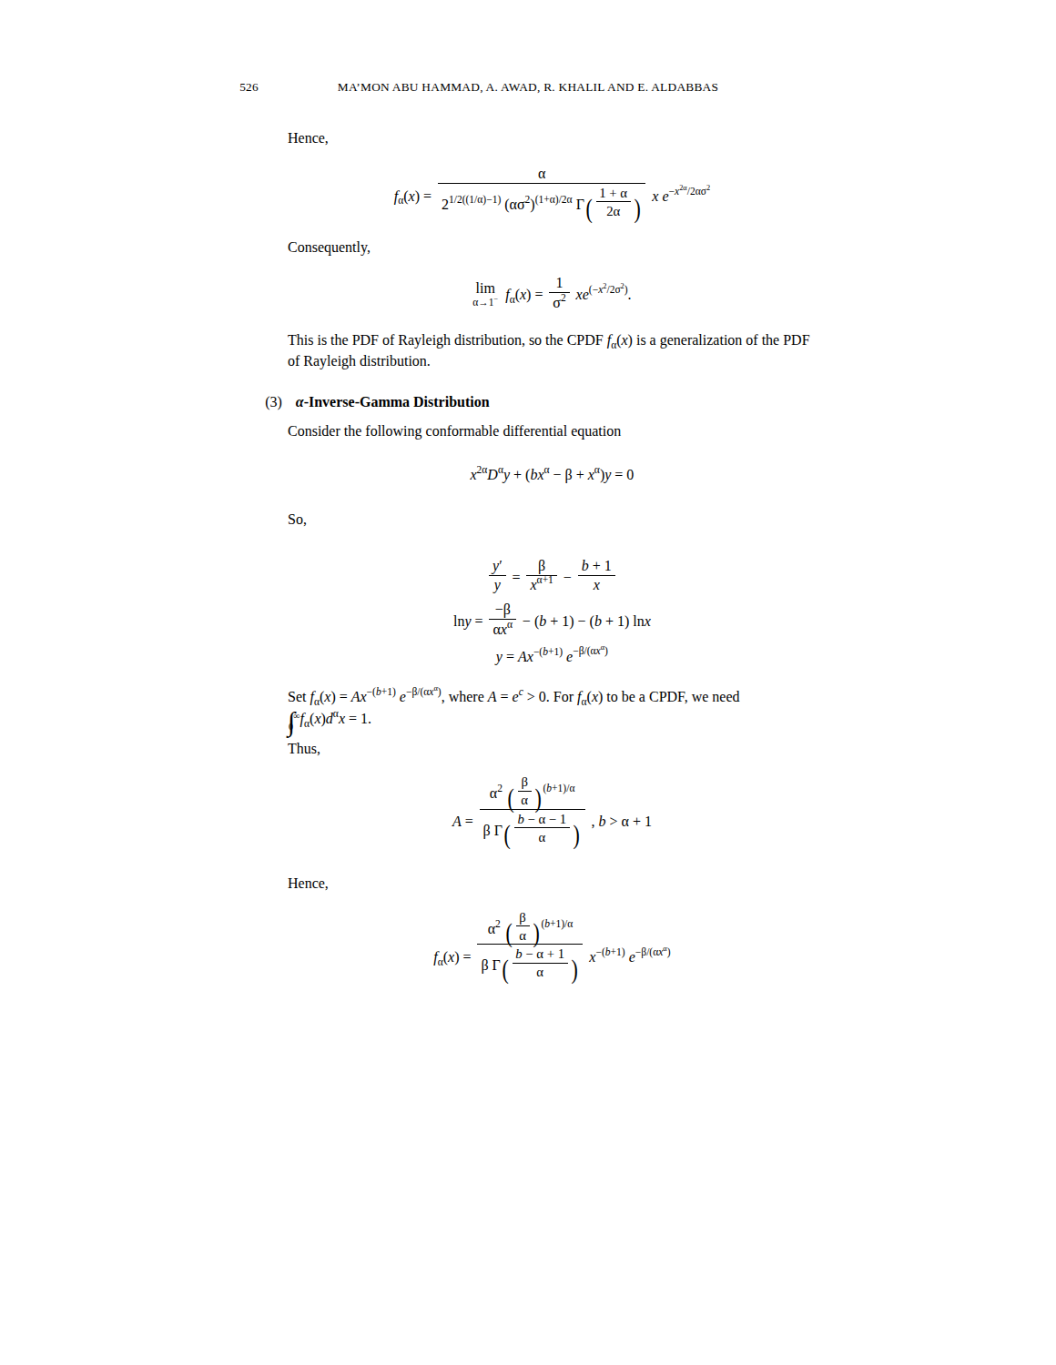526 MA’MON ABU HAMMAD, A. AWAD, R. KHALIL AND E. ALDABBAS
Hence,
fα(x) = α 21/2((1/α)−1) (ασ2)(1+α)/2α Γ(1 + α 2α) x e−x2α/2ασ2
Consequently,
lim α→1− fα(x) = 1 σ2 xe(−x2/2σ2).
This is the PDF of Rayleigh distribution, so the CPDF fα(x) is a generalization of the PDF of Rayleigh distribution.
(3) α-Inverse-Gamma Distribution
Consider the following conformable differential equation
x2αDαy + (bxα − β + xα)y = 0
So,
y′y = βxα+1 − b + 1 x lny = −β αxα − (b + 1) − (b + 1) lnx y = Ax−(b+1) e−β/(αxα)
Set fα(x) = Ax−(b+1) e−β/(αxα), where A = ec > 0. For fα(x) to be a CPDF, we need ∫∞0 fα(x)dαx = 1.
Thus,
A = α2 (βα)(b+1)/α β Γ(b − α − 1 α) , b > α + 1
Hence,
fα(x) = α2 (βα)(b+1)/α β Γ(b − α + 1 α) x−(b+1) e−β/(αxα)